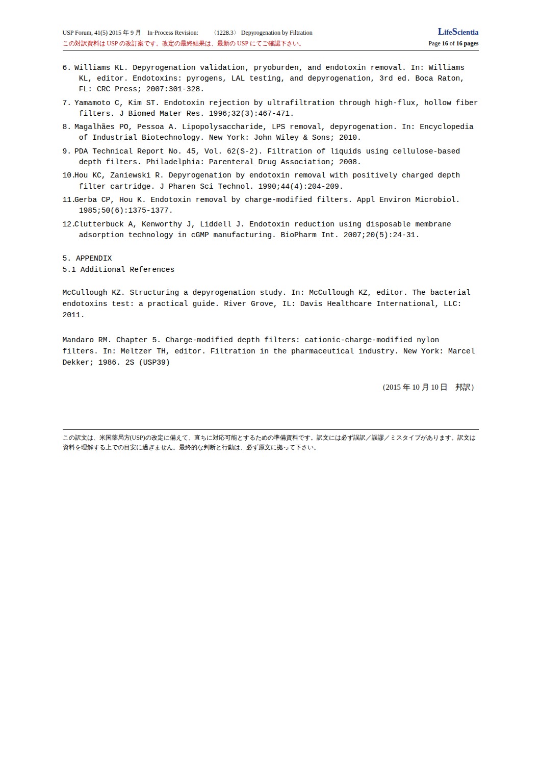USP Forum, 41(5) 2015 年 9 月　In-Process Revision:　　〈1228.3〉 Depyrogenation by Filtration Life Scientia
この対訳資料は USP の改訂案です。改定の最終結果は、最新の USP にてご確認下さい。 Page 16 of 16 pages
6. Williams KL. Depyrogenation validation, pryoburden, and endotoxin removal. In: Williams KL, editor. Endotoxins: pyrogens, LAL testing, and depyrogenation, 3rd ed. Boca Raton, FL: CRC Press; 2007:301-328.
7. Yamamoto C, Kim ST. Endotoxin rejection by ultrafiltration through high-flux, hollow fiber filters. J Biomed Mater Res. 1996;32(3):467-471.
8. Magalhães PO, Pessoa A. Lipopolysaccharide, LPS removal, depyrogenation. In: Encyclopedia of Industrial Biotechnology. New York: John Wiley & Sons; 2010.
9. PDA Technical Report No. 45, Vol. 62(S-2). Filtration of liquids using cellulose-based depth filters. Philadelphia: Parenteral Drug Association; 2008.
10. Hou KC, Zaniewski R. Depyrogenation by endotoxin removal with positively charged depth filter cartridge. J Pharen Sci Technol. 1990;44(4):204-209.
11. Gerba CP, Hou K. Endotoxin removal by charge-modified filters. Appl Environ Microbiol. 1985;50(6):1375-1377.
12. Clutterbuck A, Kenworthy J, Liddell J. Endotoxin reduction using disposable membrane adsorption technology in cGMP manufacturing. BioPharm Int. 2007;20(5):24-31.
5. APPENDIX
5.1 Additional References
McCullough KZ. Structuring a depyrogenation study. In: McCullough KZ, editor. The bacterial endotoxins test: a practical guide. River Grove, IL: Davis Healthcare International, LLC: 2011.
Mandaro RM. Chapter 5. Charge-modified depth filters: cationic-charge-modified nylon filters. In: Meltzer TH, editor. Filtration in the pharmaceutical industry. New York: Marcel Dekker; 1986. 2S (USP39)
（2015 年 10 月 10 日　邦訳）
この訳文は、米国薬局方(USP)の改定に備えて、直ちに対応可能とするための準備資料です。訳文には必ず誤訳／誤謬／ミスタイプがあります。訳文は資料を理解する上での目安に過ぎません。最終的な判断と行動は、必ず原文に拠って下さい。